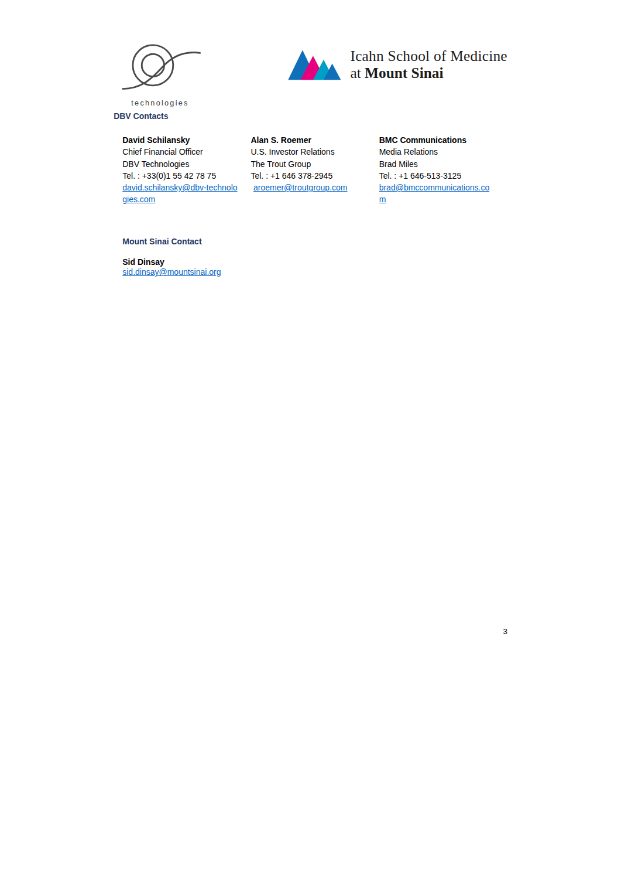technologies
Icahn School of Medicine
at Mount Sinai
DBV Contacts
David Schilansky
Chief Financial Officer
DBV Technologies
Tel. : +33(0)1 55 42 78 75
david.schilansky@dbv-technologies.com
Alan S. Roemer
U.S. Investor Relations
The Trout Group
Tel. : +1 646 378-2945
aroemer@troutgroup.com
BMC Communications
Media Relations
Brad Miles
Tel. : +1 646-513-3125
brad@bmccommunications.com
Mount Sinai Contact
Sid Dinsay
sid.dinsay@mountsinai.org
3